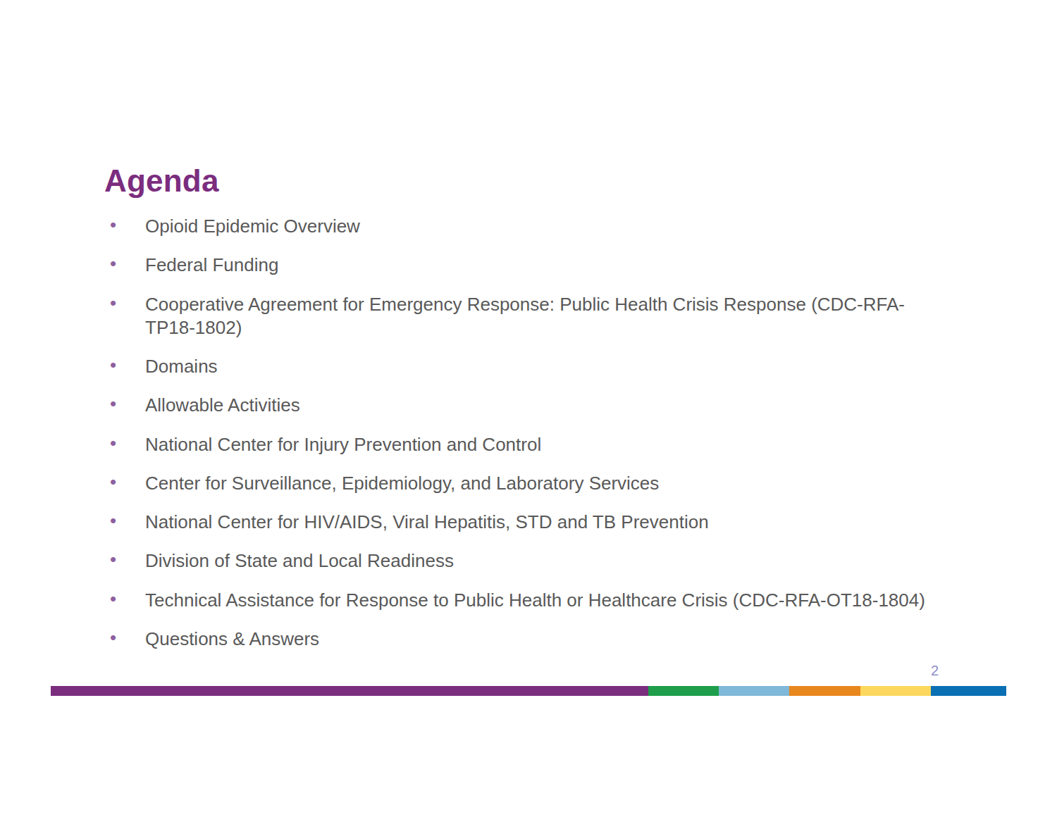Agenda
Opioid Epidemic Overview
Federal Funding
Cooperative Agreement for Emergency Response: Public Health Crisis Response (CDC-RFA-TP18-1802)
Domains
Allowable Activities
National Center for Injury Prevention and Control
Center for Surveillance, Epidemiology, and Laboratory Services
National Center for HIV/AIDS, Viral Hepatitis, STD and TB Prevention
Division of State and Local Readiness
Technical Assistance for Response to Public Health or Healthcare Crisis (CDC-RFA-OT18-1804)
Questions & Answers
2